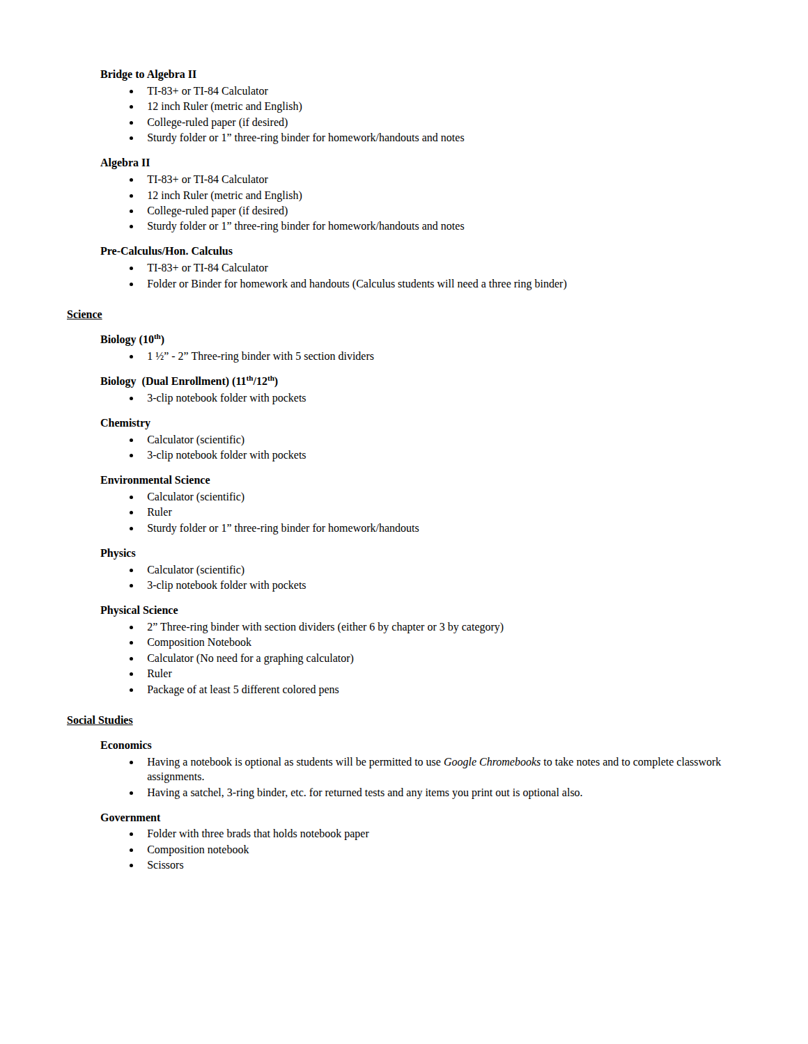Bridge to Algebra II
TI-83+ or TI-84 Calculator
12 inch Ruler (metric and English)
College-ruled paper (if desired)
Sturdy folder or 1” three-ring binder for homework/handouts and notes
Algebra II
TI-83+ or TI-84 Calculator
12 inch Ruler (metric and English)
College-ruled paper (if desired)
Sturdy folder or 1” three-ring binder for homework/handouts and notes
Pre-Calculus/Hon. Calculus
TI-83+ or TI-84 Calculator
Folder or Binder for homework and handouts (Calculus students will need a three ring binder)
Science
Biology (10th)
1 ½” - 2” Three-ring binder with 5 section dividers
Biology (Dual Enrollment) (11th/12th)
3-clip notebook folder with pockets
Chemistry
Calculator (scientific)
3-clip notebook folder with pockets
Environmental Science
Calculator (scientific)
Ruler
Sturdy folder or 1” three-ring binder for homework/handouts
Physics
Calculator (scientific)
3-clip notebook folder with pockets
Physical Science
2” Three-ring binder with section dividers (either 6 by chapter or 3 by category)
Composition Notebook
Calculator (No need for a graphing calculator)
Ruler
Package of at least 5 different colored pens
Social Studies
Economics
Having a notebook is optional as students will be permitted to use Google Chromebooks to take notes and to complete classwork assignments.
Having a satchel, 3-ring binder, etc. for returned tests and any items you print out is optional also.
Government
Folder with three brads that holds notebook paper
Composition notebook
Scissors